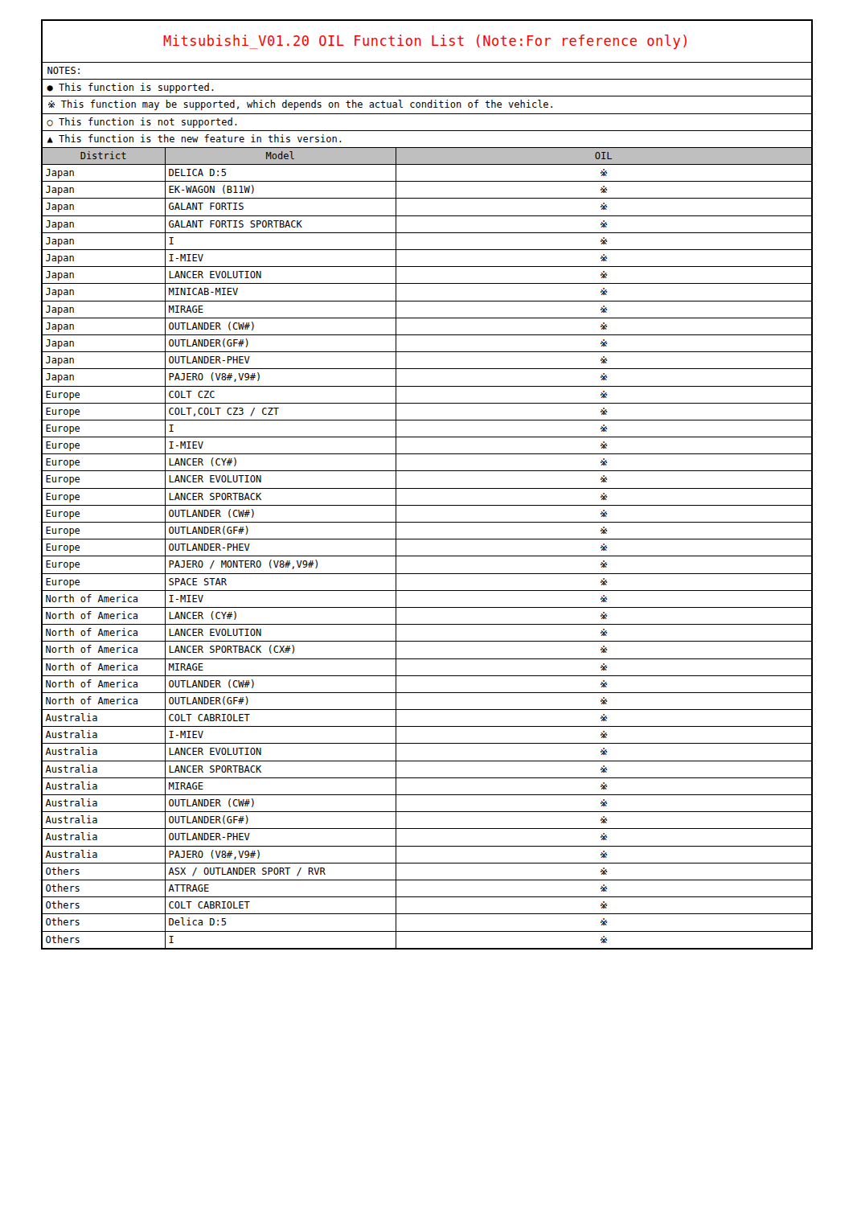| Mitsubishi_V01.20 OIL Function List (Note:For reference only) |
| NOTES: |
| ● This function is supported. |
| ※ This function may be supported, which depends on the actual condition of the vehicle. |
| ○ This function is not supported. |
| ▲ This function is the new feature in this version. |
| District | Model | OIL |
| Japan | DELICA D:5 | ※ |
| Japan | EK-WAGON (B11W) | ※ |
| Japan | GALANT FORTIS | ※ |
| Japan | GALANT FORTIS SPORTBACK | ※ |
| Japan | I | ※ |
| Japan | I-MIEV | ※ |
| Japan | LANCER EVOLUTION | ※ |
| Japan | MINICAB-MIEV | ※ |
| Japan | MIRAGE | ※ |
| Japan | OUTLANDER (CW#) | ※ |
| Japan | OUTLANDER(GF#) | ※ |
| Japan | OUTLANDER-PHEV | ※ |
| Japan | PAJERO (V8#,V9#) | ※ |
| Europe | COLT CZC | ※ |
| Europe | COLT,COLT CZ3 / CZT | ※ |
| Europe | I | ※ |
| Europe | I-MIEV | ※ |
| Europe | LANCER (CY#) | ※ |
| Europe | LANCER EVOLUTION | ※ |
| Europe | LANCER SPORTBACK | ※ |
| Europe | OUTLANDER (CW#) | ※ |
| Europe | OUTLANDER(GF#) | ※ |
| Europe | OUTLANDER-PHEV | ※ |
| Europe | PAJERO / MONTERO (V8#,V9#) | ※ |
| Europe | SPACE STAR | ※ |
| North of America | I-MIEV | ※ |
| North of America | LANCER (CY#) | ※ |
| North of America | LANCER EVOLUTION | ※ |
| North of America | LANCER SPORTBACK (CX#) | ※ |
| North of America | MIRAGE | ※ |
| North of America | OUTLANDER (CW#) | ※ |
| North of America | OUTLANDER(GF#) | ※ |
| Australia | COLT CABRIOLET | ※ |
| Australia | I-MIEV | ※ |
| Australia | LANCER EVOLUTION | ※ |
| Australia | LANCER SPORTBACK | ※ |
| Australia | MIRAGE | ※ |
| Australia | OUTLANDER (CW#) | ※ |
| Australia | OUTLANDER(GF#) | ※ |
| Australia | OUTLANDER-PHEV | ※ |
| Australia | PAJERO (V8#,V9#) | ※ |
| Others | ASX / OUTLANDER SPORT / RVR | ※ |
| Others | ATTRAGE | ※ |
| Others | COLT CABRIOLET | ※ |
| Others | Delica D:5 | ※ |
| Others | I | ※ |